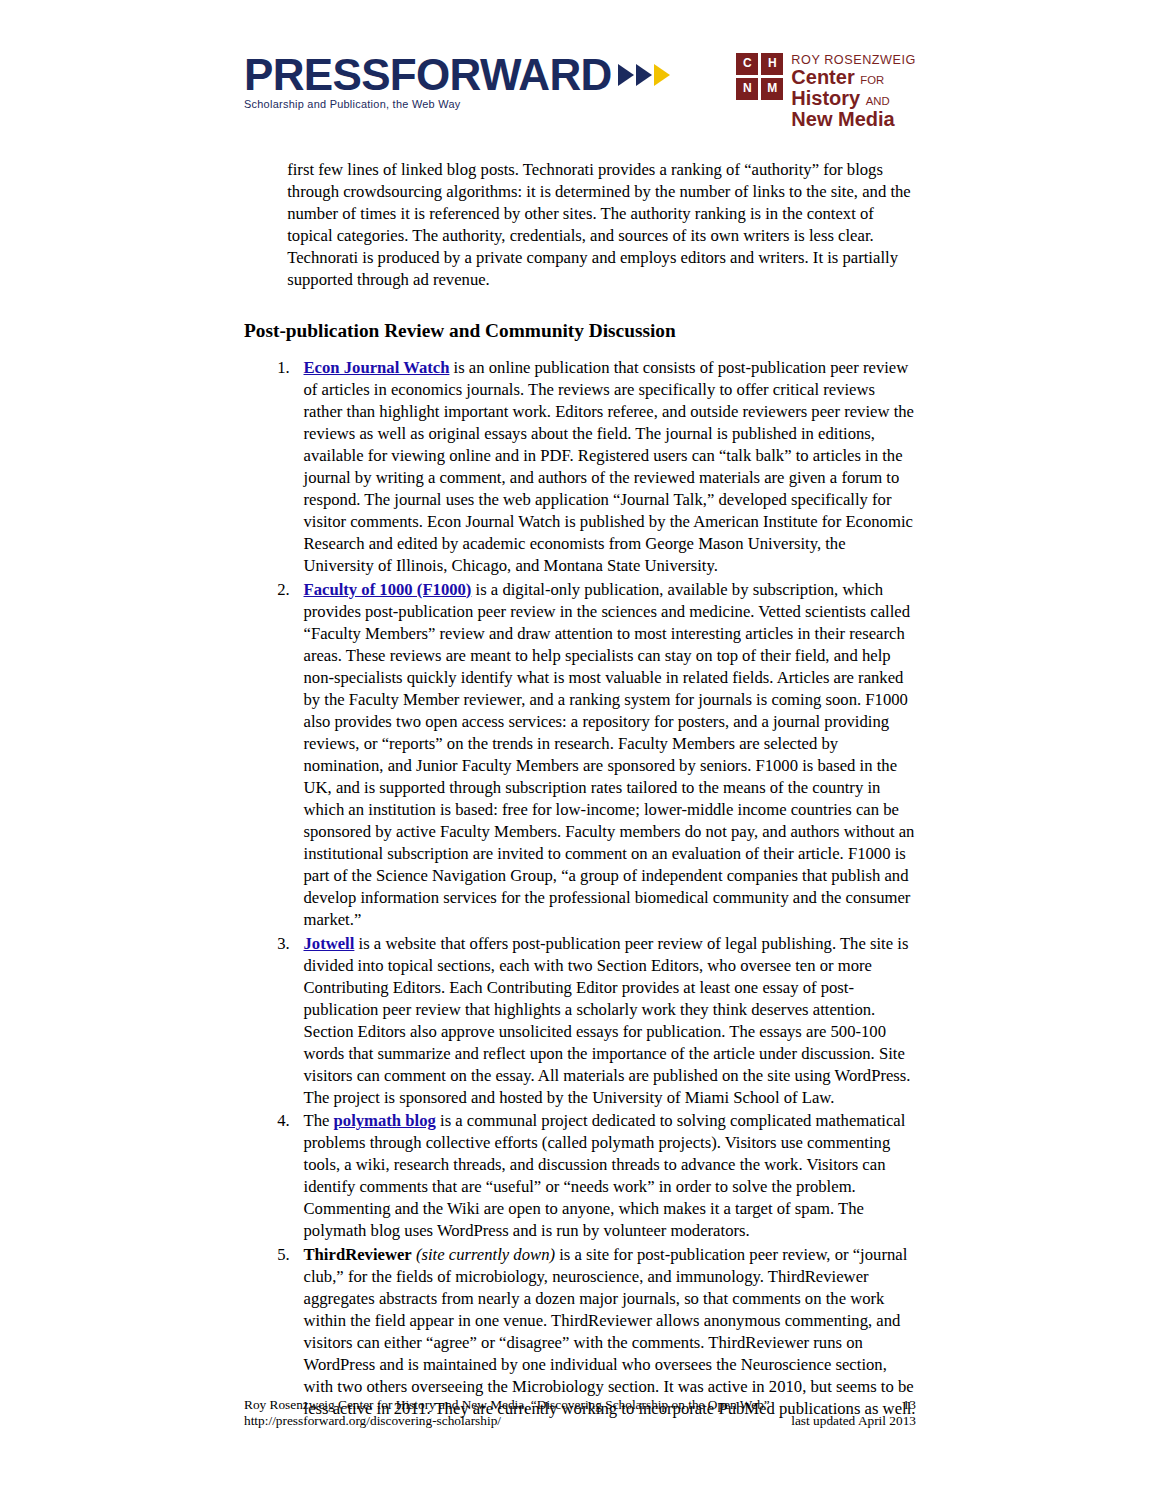PRESSFORWARD
Scholarship and Publication, the Web Way
C
H
N
M
ROY ROSENZWEIG
Center FOR
History AND
New Media
first few lines of linked blog posts. Technorati provides a ranking of “authority” for blogs through crowdsourcing algorithms: it is determined by the number of links to the site, and the number of times it is referenced by other sites. The authority ranking is in the context of topical categories. The authority, credentials, and sources of its own writers is less clear. Technorati is produced by a private company and employs editors and writers. It is partially supported through ad revenue.
Post-publication Review and Community Discussion
Econ Journal Watch is an online publication that consists of post-publication peer review of articles in economics journals. The reviews are specifically to offer critical reviews rather than highlight important work. Editors referee, and outside reviewers peer review the reviews as well as original essays about the field. The journal is published in editions, available for viewing online and in PDF. Registered users can “talk balk” to articles in the journal by writing a comment, and authors of the reviewed materials are given a forum to respond. The journal uses the web application “Journal Talk,” developed specifically for visitor comments. Econ Journal Watch is published by the American Institute for Economic Research and edited by academic economists from George Mason University, the University of Illinois, Chicago, and Montana State University.
Faculty of 1000 (F1000) is a digital-only publication, available by subscription, which provides post-publication peer review in the sciences and medicine. Vetted scientists called “Faculty Members” review and draw attention to most interesting articles in their research areas. These reviews are meant to help specialists can stay on top of their field, and help non-specialists quickly identify what is most valuable in related fields. Articles are ranked by the Faculty Member reviewer, and a ranking system for journals is coming soon. F1000 also provides two open access services: a repository for posters, and a journal providing reviews, or “reports” on the trends in research. Faculty Members are selected by nomination, and Junior Faculty Members are sponsored by seniors. F1000 is based in the UK, and is supported through subscription rates tailored to the means of the country in which an institution is based: free for low-income; lower-middle income countries can be sponsored by active Faculty Members. Faculty members do not pay, and authors without an institutional subscription are invited to comment on an evaluation of their article. F1000 is part of the Science Navigation Group, “a group of independent companies that publish and develop information services for the professional biomedical community and the consumer market.”
Jotwell is a website that offers post-publication peer review of legal publishing. The site is divided into topical sections, each with two Section Editors, who oversee ten or more Contributing Editors. Each Contributing Editor provides at least one essay of post-publication peer review that highlights a scholarly work they think deserves attention. Section Editors also approve unsolicited essays for publication. The essays are 500-100 words that summarize and reflect upon the importance of the article under discussion. Site visitors can comment on the essay. All materials are published on the site using WordPress. The project is sponsored and hosted by the University of Miami School of Law.
The polymath blog is a communal project dedicated to solving complicated mathematical problems through collective efforts (called polymath projects). Visitors use commenting tools, a wiki, research threads, and discussion threads to advance the work. Visitors can identify comments that are “useful” or “needs work” in order to solve the problem. Commenting and the Wiki are open to anyone, which makes it a target of spam. The polymath blog uses WordPress and is run by volunteer moderators.
ThirdReviewer (site currently down) is a site for post-publication peer review, or “journal club,” for the fields of microbiology, neuroscience, and immunology. ThirdReviewer aggregates abstracts from nearly a dozen major journals, so that comments on the work within the field appear in one venue. ThirdReviewer allows anonymous commenting, and visitors can either “agree” or “disagree” with the comments. ThirdReviewer runs on WordPress and is maintained by one individual who oversees the Neuroscience section, with two others overseeing the Microbiology section. It was active in 2010, but seems to be less active in 2011. They are currently working to incorporate PubMed publications as well.
Roy Rosenzweig Center for History and New Media, “Discovering Scholarship on the Open Web”
http://pressforward.org/discovering-scholarship/
13
last updated April 2013